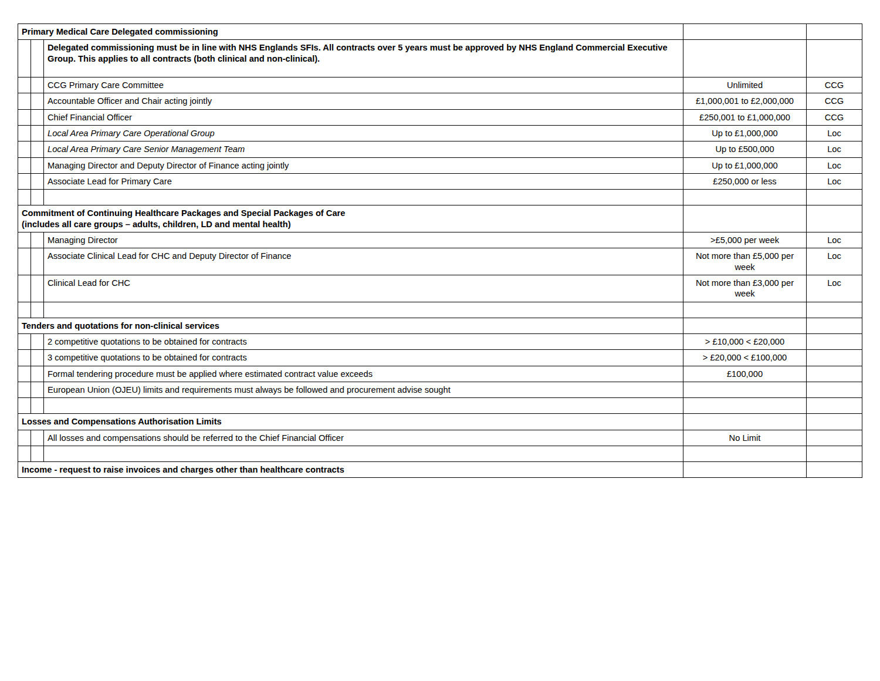| Primary Medical Care Delegated commissioning | | |
| | | Delegated commissioning must be in line with NHS Englands SFIs. All contracts over 5 years must be approved by NHS England Commercial Executive Group. This applies to all contracts (both clinical and non-clinical). | | |
| | | CCG Primary Care Committee | Unlimited | CCG |
| | | Accountable Officer and Chair acting jointly | £1,000,001 to £2,000,000 | CCG |
| | | Chief Financial Officer | £250,001 to £1,000,000 | CCG |
| | | Local Area Primary Care Operational Group | Up to £1,000,000 | Loc |
| | | Local Area Primary Care Senior Management Team | Up to £500,000 | Loc |
| | | Managing Director and Deputy Director of Finance acting jointly | Up to £1,000,000 | Loc |
| | | Associate Lead for Primary Care | £250,000 or less | Loc |
| Commitment of Continuing Healthcare Packages and Special Packages of Care (includes all care groups – adults, children, LD and mental health) | | |
| | | Managing Director | >£5,000 per week | Loc |
| | | Associate Clinical Lead for CHC and Deputy Director of Finance | Not more than £5,000 per week | Loc |
| | | Clinical Lead for CHC | Not more than £3,000 per week | Loc |
| Tenders and quotations for non-clinical services | | |
| | | 2 competitive quotations to be obtained for contracts | > £10,000 < £20,000 | |
| | | 3 competitive quotations to be obtained for contracts | > £20,000 < £100,000 | |
| | | Formal tendering procedure must be applied where estimated contract value exceeds | £100,000 | |
| | | European Union (OJEU) limits and requirements must always be followed and procurement advise sought | | |
| Losses and Compensations Authorisation Limits | | |
| | | All losses and compensations should be referred to the Chief Financial Officer | No Limit | |
| Income - request to raise invoices and charges other than healthcare contracts | | |